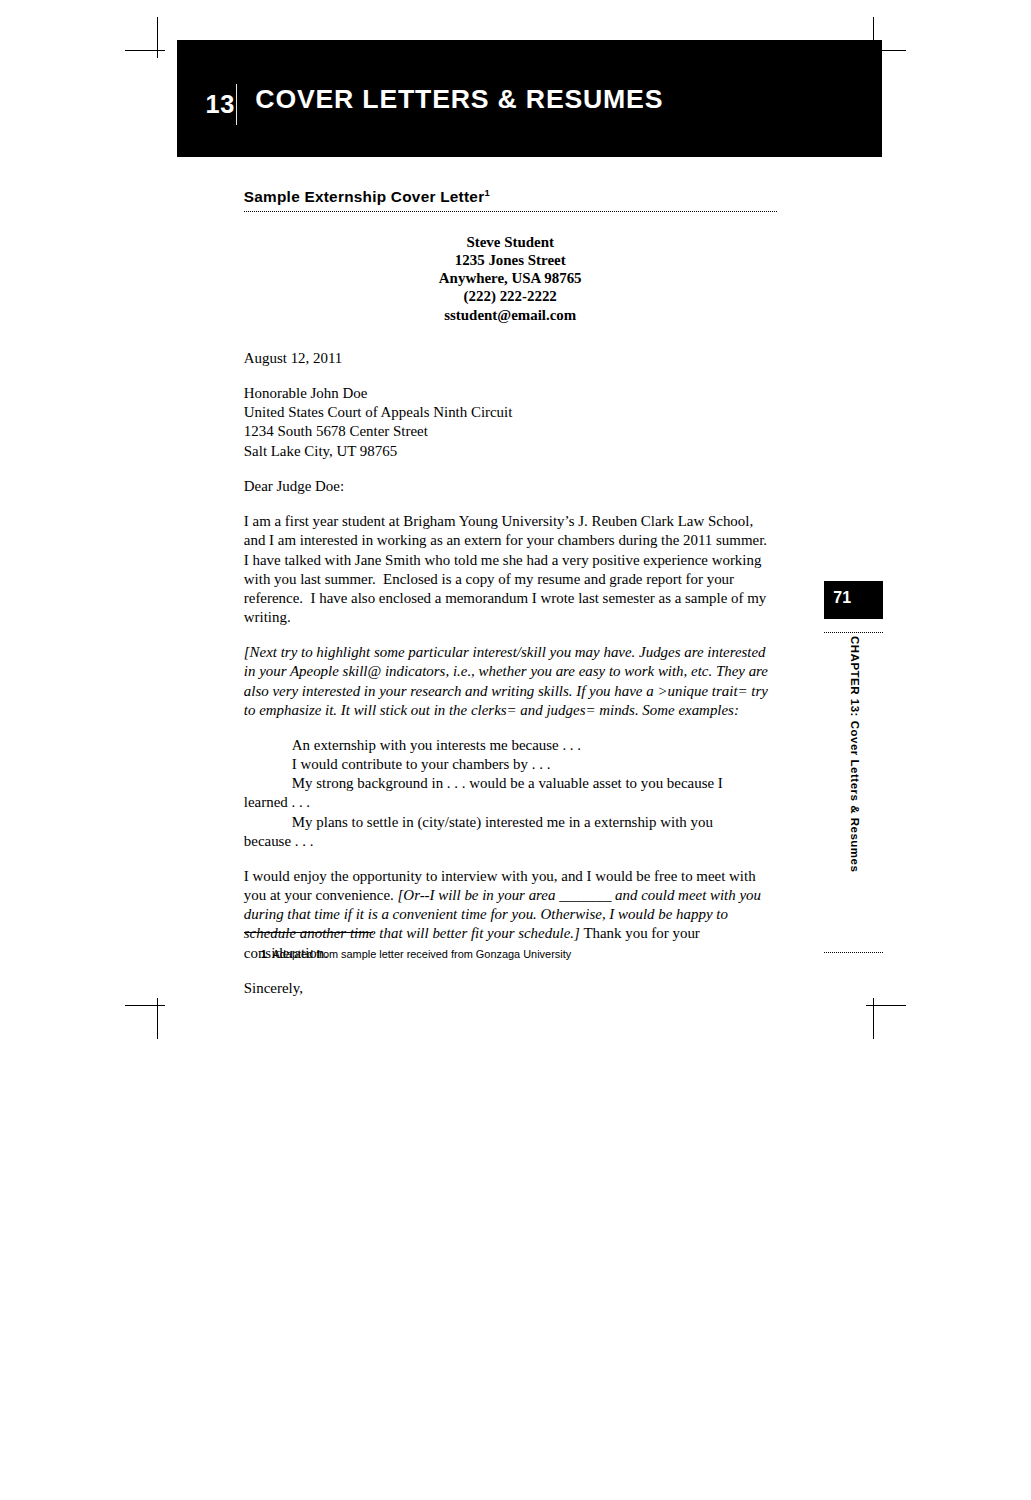13
Cover Letters & Resumes
Sample Externship Cover Letter1
Steve Student
1235 Jones Street
Anywhere, USA 98765
(222) 222-2222
sstudent@email.com
August 12, 2011
Honorable John Doe
United States Court of Appeals Ninth Circuit
1234 South 5678 Center Street
Salt Lake City, UT 98765
Dear Judge Doe:
I am a first year student at Brigham Young University’s J. Reuben Clark Law School, and I am interested in working as an extern for your chambers during the 2011 summer. I have talked with Jane Smith who told me she had a very positive experience working with you last summer. Enclosed is a copy of my resume and grade report for your reference. I have also enclosed a memorandum I wrote last semester as a sample of my writing.
[Next try to highlight some particular interest/skill you may have. Judges are interested in your Apeople skill@ indicators, i.e., whether you are easy to work with, etc. They are also very interested in your research and writing skills. If you have a >unique trait= try to emphasize it. It will stick out in the clerks= and judges= minds. Some examples:
An externship with you interests me because . . .
I would contribute to your chambers by . . .
My strong background in . . . would be a valuable asset to you because I
learned . . .
My plans to settle in (city/state) interested me in a externship with you
because . . .
I would enjoy the opportunity to interview with you, and I would be free to meet with you at your convenience. [Or--I will be in your area _______ and could meet with you during that time if it is a convenient time for you. Otherwise, I would be happy to schedule another time that will better fit your schedule.] Thank you for your consideration.
Sincerely,
Steven Student
Enclosures
1 Adapted from sample letter received from Gonzaga University
71
Chapter 13: Cover Letters & Resumes